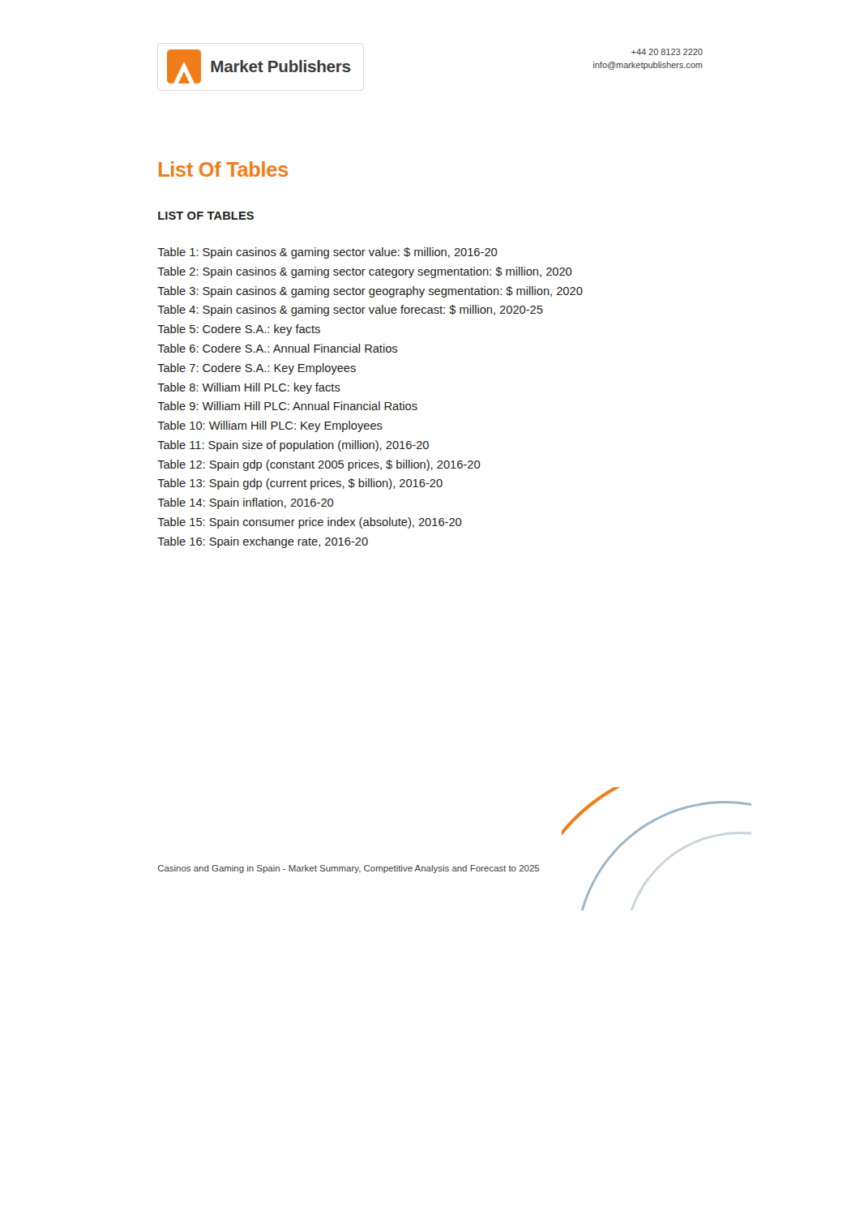Market Publishers
+44 20 8123 2220
info@marketpublishers.com
List Of Tables
LIST OF TABLES
Table 1: Spain casinos & gaming sector value: $ million, 2016-20
Table 2: Spain casinos & gaming sector category segmentation: $ million, 2020
Table 3: Spain casinos & gaming sector geography segmentation: $ million, 2020
Table 4: Spain casinos & gaming sector value forecast: $ million, 2020-25
Table 5: Codere S.A.: key facts
Table 6: Codere S.A.: Annual Financial Ratios
Table 7: Codere S.A.: Key Employees
Table 8: William Hill PLC: key facts
Table 9: William Hill PLC: Annual Financial Ratios
Table 10: William Hill PLC: Key Employees
Table 11: Spain size of population (million), 2016-20
Table 12: Spain gdp (constant 2005 prices, $ billion), 2016-20
Table 13: Spain gdp (current prices, $ billion), 2016-20
Table 14: Spain inflation, 2016-20
Table 15: Spain consumer price index (absolute), 2016-20
Table 16: Spain exchange rate, 2016-20
Casinos and Gaming in Spain - Market Summary, Competitive Analysis and Forecast to 2025